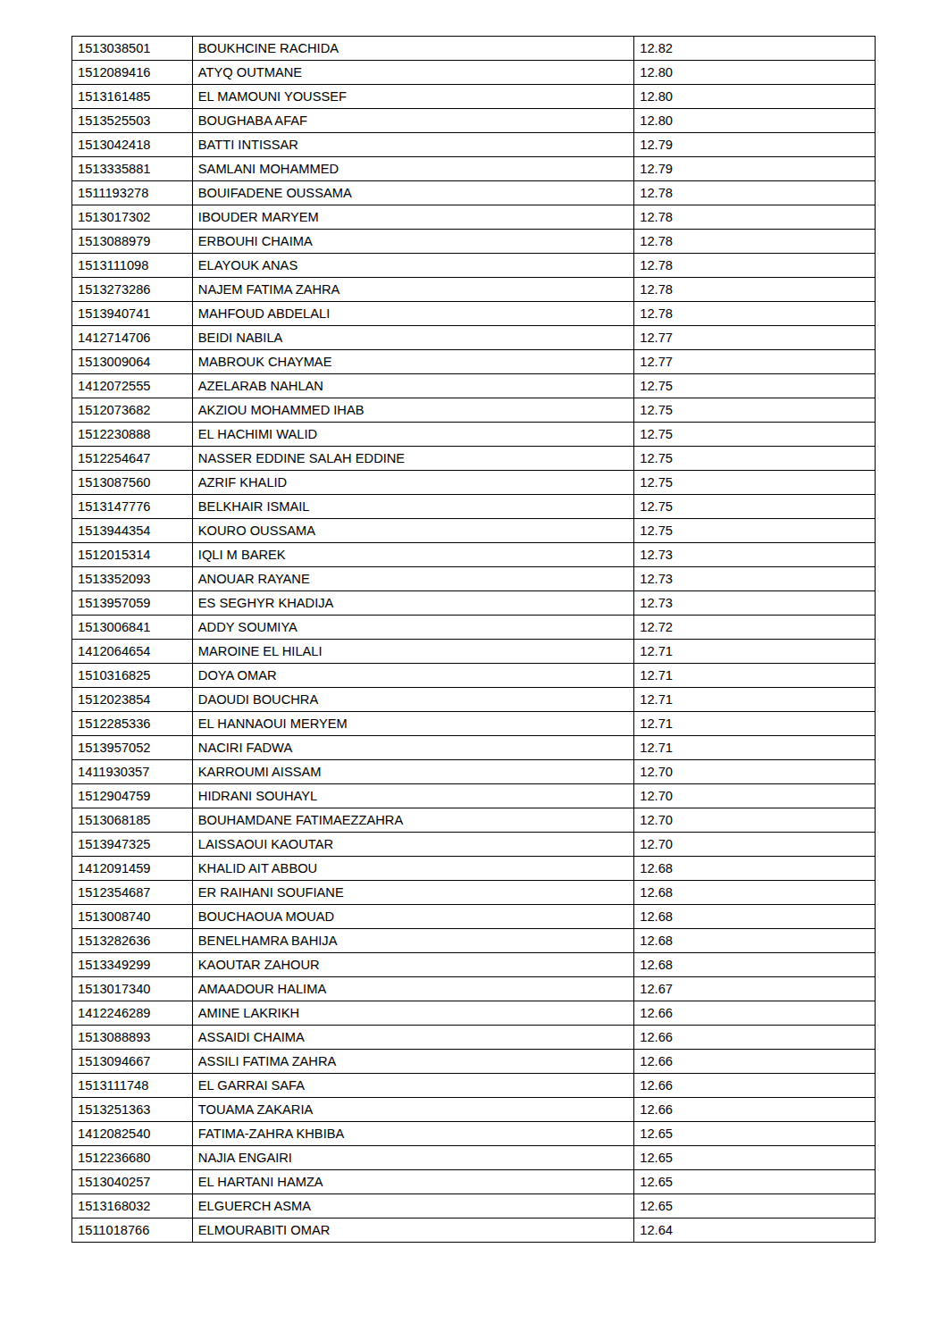| 1513038501 | BOUKHCINE RACHIDA | 12.82 |
| 1512089416 | ATYQ OUTMANE | 12.80 |
| 1513161485 | EL MAMOUNI YOUSSEF | 12.80 |
| 1513525503 | BOUGHABA AFAF | 12.80 |
| 1513042418 | BATTI INTISSAR | 12.79 |
| 1513335881 | SAMLANI MOHAMMED | 12.79 |
| 1511193278 | BOUIFADENE OUSSAMA | 12.78 |
| 1513017302 | IBOUDER MARYEM | 12.78 |
| 1513088979 | ERBOUHI CHAIMA | 12.78 |
| 1513111098 | ELAYOUK ANAS | 12.78 |
| 1513273286 | NAJEM FATIMA ZAHRA | 12.78 |
| 1513940741 | MAHFOUD ABDELALI | 12.78 |
| 1412714706 | BEIDI NABILA | 12.77 |
| 1513009064 | MABROUK CHAYMAE | 12.77 |
| 1412072555 | AZELARAB NAHLAN | 12.75 |
| 1512073682 | AKZIOU MOHAMMED IHAB | 12.75 |
| 1512230888 | EL HACHIMI WALID | 12.75 |
| 1512254647 | NASSER EDDINE SALAH EDDINE | 12.75 |
| 1513087560 | AZRIF KHALID | 12.75 |
| 1513147776 | BELKHAIR ISMAIL | 12.75 |
| 1513944354 | KOURO OUSSAMA | 12.75 |
| 1512015314 | IQLI M BAREK | 12.73 |
| 1513352093 | ANOUAR RAYANE | 12.73 |
| 1513957059 | ES SEGHYR KHADIJA | 12.73 |
| 1513006841 | ADDY SOUMIYA | 12.72 |
| 1412064654 | MAROINE EL HILALI | 12.71 |
| 1510316825 | DOYA OMAR | 12.71 |
| 1512023854 | DAOUDI BOUCHRA | 12.71 |
| 1512285336 | EL HANNAOUI MERYEM | 12.71 |
| 1513957052 | NACIRI FADWA | 12.71 |
| 1411930357 | KARROUMI AISSAM | 12.70 |
| 1512904759 | HIDRANI SOUHAYL | 12.70 |
| 1513068185 | BOUHAMDANE FATIMAEZZAHRA | 12.70 |
| 1513947325 | LAISSAOUI KAOUTAR | 12.70 |
| 1412091459 | KHALID AIT ABBOU | 12.68 |
| 1512354687 | ER RAIHANI SOUFIANE | 12.68 |
| 1513008740 | BOUCHAOUA MOUAD | 12.68 |
| 1513282636 | BENELHAMRA BAHIJA | 12.68 |
| 1513349299 | KAOUTAR ZAHOUR | 12.68 |
| 1513017340 | AMAADOUR HALIMA | 12.67 |
| 1412246289 | AMINE LAKRIKH | 12.66 |
| 1513088893 | ASSAIDI CHAIMA | 12.66 |
| 1513094667 | ASSILI FATIMA ZAHRA | 12.66 |
| 1513111748 | EL GARRAI SAFA | 12.66 |
| 1513251363 | TOUAMA ZAKARIA | 12.66 |
| 1412082540 | FATIMA-ZAHRA KHBIBA | 12.65 |
| 1512236680 | NAJIA ENGAIRI | 12.65 |
| 1513040257 | EL HARTANI HAMZA | 12.65 |
| 1513168032 | ELGUERCH ASMA | 12.65 |
| 1511018766 | ELMOURABITI OMAR | 12.64 |